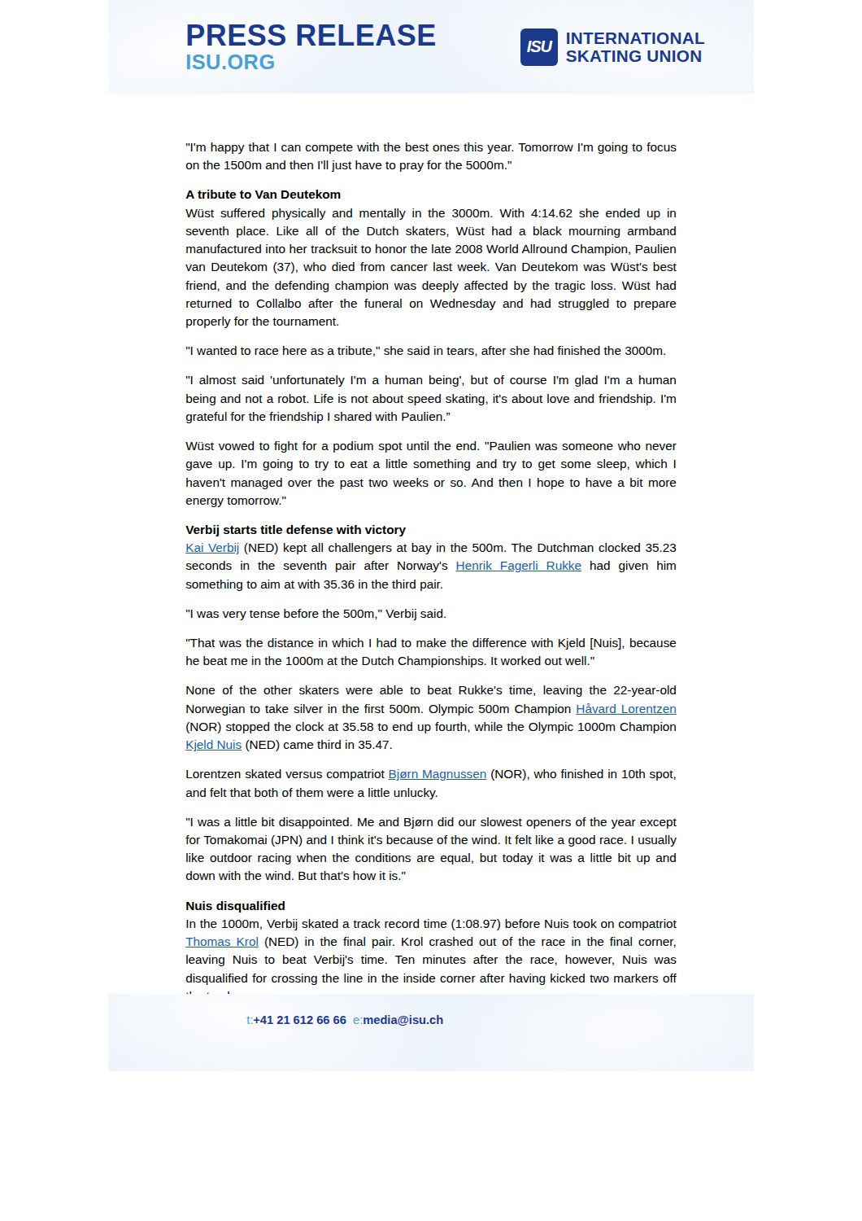PRESS RELEASE
ISU.ORG
ISU
INTERNATIONAL
SKATING UNION
"I'm happy that I can compete with the best ones this year. Tomorrow I'm going to focus on the 1500m and then I'll just have to pray for the 5000m."
A tribute to Van Deutekom
Wüst suffered physically and mentally in the 3000m. With 4:14.62 she ended up in seventh place. Like all of the Dutch skaters, Wüst had a black mourning armband manufactured into her tracksuit to honor the late 2008 World Allround Champion, Paulien van Deutekom (37), who died from cancer last week. Van Deutekom was Wüst's best friend, and the defending champion was deeply affected by the tragic loss. Wüst had returned to Collalbo after the funeral on Wednesday and had struggled to prepare properly for the tournament.
"I wanted to race here as a tribute," she said in tears, after she had finished the 3000m.
"I almost said 'unfortunately I'm a human being', but of course I'm glad I'm a human being and not a robot. Life is not about speed skating, it's about love and friendship. I'm grateful for the friendship I shared with Paulien.”
Wüst vowed to fight for a podium spot until the end. "Paulien was someone who never gave up. I'm going to try to eat a little something and try to get some sleep, which I haven't managed over the past two weeks or so. And then I hope to have a bit more energy tomorrow."
Verbij starts title defense with victory
Kai Verbij (NED) kept all challengers at bay in the 500m. The Dutchman clocked 35.23 seconds in the seventh pair after Norway's Henrik Fagerli Rukke had given him something to aim at with 35.36 in the third pair.
"I was very tense before the 500m," Verbij said.
"That was the distance in which I had to make the difference with Kjeld [Nuis], because he beat me in the 1000m at the Dutch Championships. It worked out well."
None of the other skaters were able to beat Rukke's time, leaving the 22-year-old Norwegian to take silver in the first 500m. Olympic 500m Champion Håvard Lorentzen (NOR) stopped the clock at 35.58 to end up fourth, while the Olympic 1000m Champion Kjeld Nuis (NED) came third in 35.47.
Lorentzen skated versus compatriot Bjørn Magnussen (NOR), who finished in 10th spot, and felt that both of them were a little unlucky.
"I was a little bit disappointed. Me and Bjørn did our slowest openers of the year except for Tomakomai (JPN) and I think it's because of the wind. It felt like a good race. I usually like outdoor racing when the conditions are equal, but today it was a little bit up and down with the wind. But that's how it is."
Nuis disqualified
In the 1000m, Verbij skated a track record time (1:08.97) before Nuis took on compatriot Thomas Krol (NED) in the final pair. Krol crashed out of the race in the final corner, leaving Nuis to beat Verbij's time. Ten minutes after the race, however, Nuis was disqualified for crossing the line in the inside corner after having kicked two markers off the track.
"It's a pity for the crowd and it's not good for Dutch skating, but if you hit two markers, you obviously cross the line. Then you're out," Verbij said. "He took a risk and this time it did not work out well."
t:+41 21 612 66 66 e: media@isu.ch